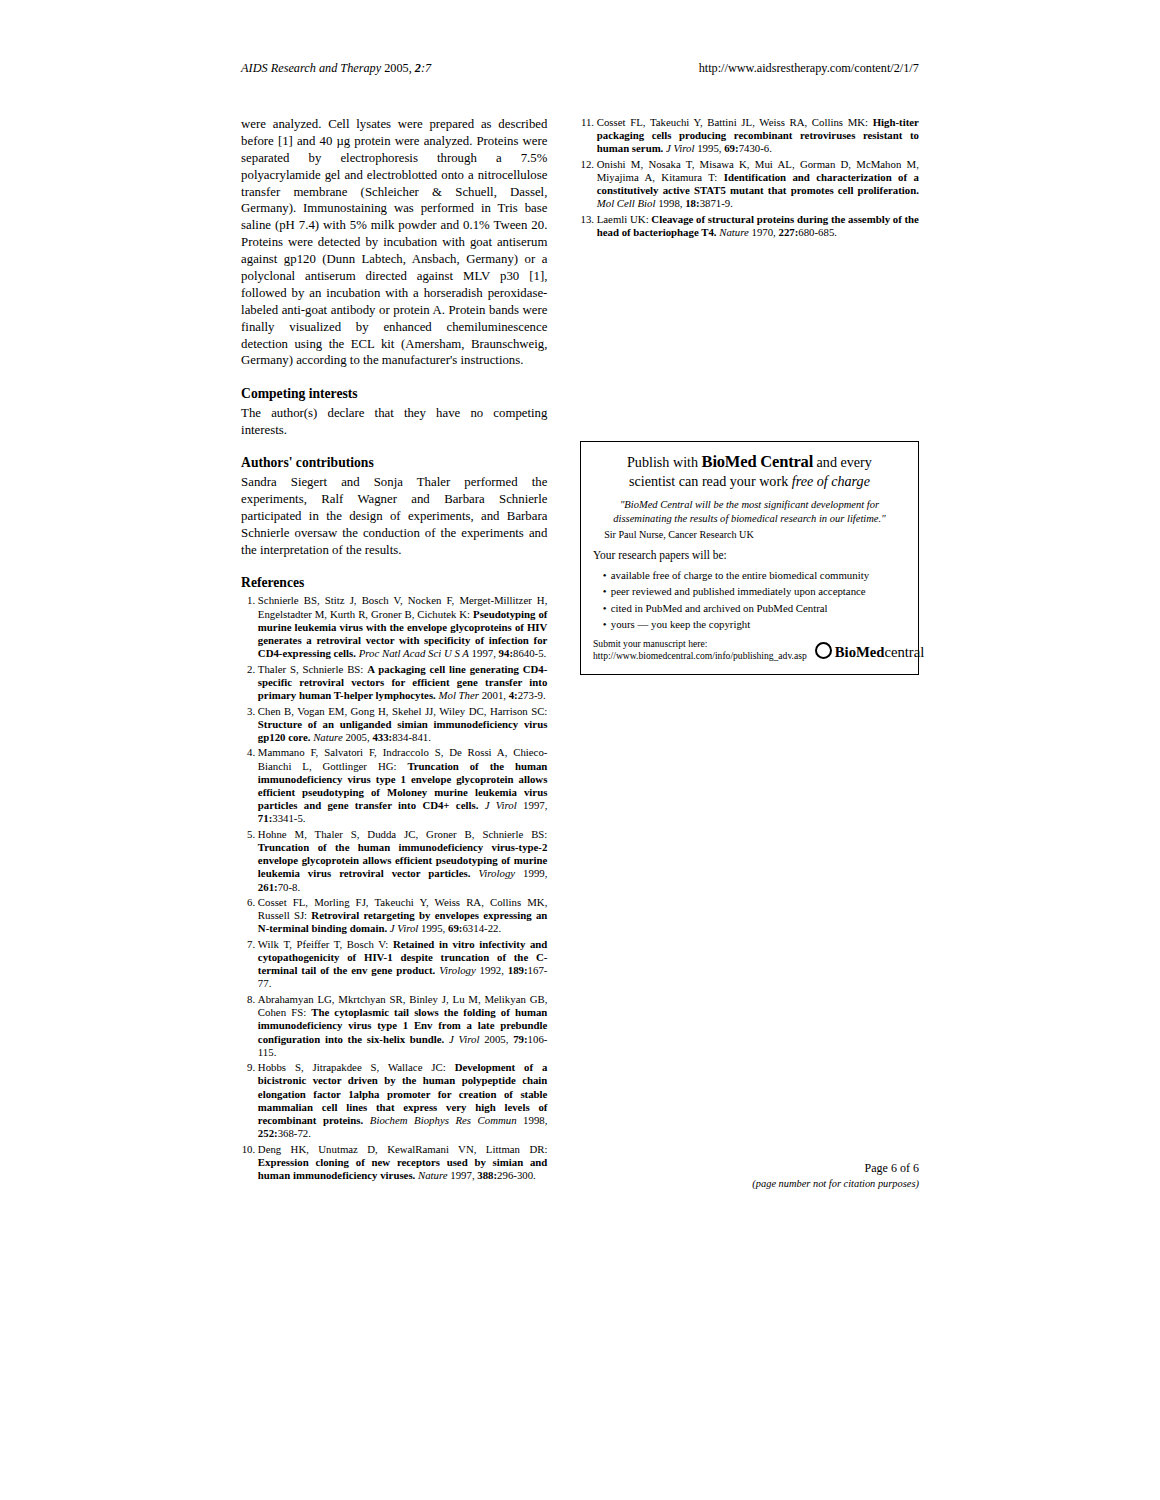AIDS Research and Therapy 2005, 2:7
http://www.aidsrestherapy.com/content/2/1/7
were analyzed. Cell lysates were prepared as described before [1] and 40 µg protein were analyzed. Proteins were separated by electrophoresis through a 7.5% polyacrylamide gel and electroblotted onto a nitrocellulose transfer membrane (Schleicher & Schuell, Dassel, Germany). Immunostaining was performed in Tris base saline (pH 7.4) with 5% milk powder and 0.1% Tween 20. Proteins were detected by incubation with goat antiserum against gp120 (Dunn Labtech, Ansbach, Germany) or a polyclonal antiserum directed against MLV p30 [1], followed by an incubation with a horseradish peroxidase-labeled anti-goat antibody or protein A. Protein bands were finally visualized by enhanced chemiluminescence detection using the ECL kit (Amersham, Braunschweig, Germany) according to the manufacturer's instructions.
Competing interests
The author(s) declare that they have no competing interests.
Authors' contributions
Sandra Siegert and Sonja Thaler performed the experiments, Ralf Wagner and Barbara Schnierle participated in the design of experiments, and Barbara Schnierle oversaw the conduction of the experiments and the interpretation of the results.
References
Schnierle BS, Stitz J, Bosch V, Nocken F, Merget-Millitzer H, Engelstadter M, Kurth R, Groner B, Cichutek K: Pseudotyping of murine leukemia virus with the envelope glycoproteins of HIV generates a retroviral vector with specificity of infection for CD4-expressing cells. Proc Natl Acad Sci U S A 1997, 94: 8640-5.
Thaler S, Schnierle BS: A packaging cell line generating CD4-specific retroviral vectors for efficient gene transfer into primary human T-helper lymphocytes. Mol Ther 2001, 4: 273-9.
Chen B, Vogan EM, Gong H, Skehel JJ, Wiley DC, Harrison SC: Structure of an unliganded simian immunodeficiency virus gp120 core. Nature 2005, 433: 834-841.
Mammano F, Salvatori F, Indraccolo S, De Rossi A, Chieco-Bianchi L, Gottlinger HG: Truncation of the human immunodeficiency virus type 1 envelope glycoprotein allows efficient pseudotyping of Moloney murine leukemia virus particles and gene transfer into CD4+ cells. J Virol 1997, 71: 3341-5.
Hohne M, Thaler S, Dudda JC, Groner B, Schnierle BS: Truncation of the human immunodeficiency virus-type-2 envelope glycoprotein allows efficient pseudotyping of murine leukemia virus retroviral vector particles. Virology 1999, 261: 70-8.
Cosset FL, Morling FJ, Takeuchi Y, Weiss RA, Collins MK, Russell SJ: Retroviral retargeting by envelopes expressing an N-terminal binding domain. J Virol 1995, 69: 6314-22.
Wilk T, Pfeiffer T, Bosch V: Retained in vitro infectivity and cytopathogenicity of HIV-1 despite truncation of the C-terminal tail of the env gene product. Virology 1992, 189: 167-77.
Abrahamyan LG, Mkrtchyan SR, Binley J, Lu M, Melikyan GB, Cohen FS: The cytoplasmic tail slows the folding of human immunodeficiency virus type 1 Env from a late prebundle configuration into the six-helix bundle. J Virol 2005, 79: 106-115.
Hobbs S, Jitrapakdee S, Wallace JC: Development of a bicistronic vector driven by the human polypeptide chain elongation factor 1alpha promoter for creation of stable mammalian cell lines that express very high levels of recombinant proteins. Biochem Biophys Res Commun 1998, 252: 368-72.
Deng HK, Unutmaz D, KewalRamani VN, Littman DR: Expression cloning of new receptors used by simian and human immunodeficiency viruses. Nature 1997, 388: 296-300.
Cosset FL, Takeuchi Y, Battini JL, Weiss RA, Collins MK: High-titer packaging cells producing recombinant retroviruses resistant to human serum. J Virol 1995, 69: 7430-6.
Onishi M, Nosaka T, Misawa K, Mui AL, Gorman D, McMahon M, Miyajima A, Kitamura T: Identification and characterization of a constitutively active STAT5 mutant that promotes cell proliferation. Mol Cell Biol 1998, 18: 3871-9.
Laemli UK: Cleavage of structural proteins during the assembly of the head of bacteriophage T4. Nature 1970, 227: 680-685.
Publish with Bio Med Central and every
scientist can read your work free of charge
"BioMed Central will be the most significant development for disseminating the results of biomedical research in our lifetime."
Sir Paul Nurse, Cancer Research UK
Your research papers will be:
available free of charge to the entire biomedical community
peer reviewed and published immediately upon acceptance
cited in PubMed and archived on PubMed Central
yours — you keep the copyright
Submit your manuscript here:
http://www.biomedcentral.com/info/publishing_adv.asp
BioMed central
Page 6 of 6
(page number not for citation purposes)